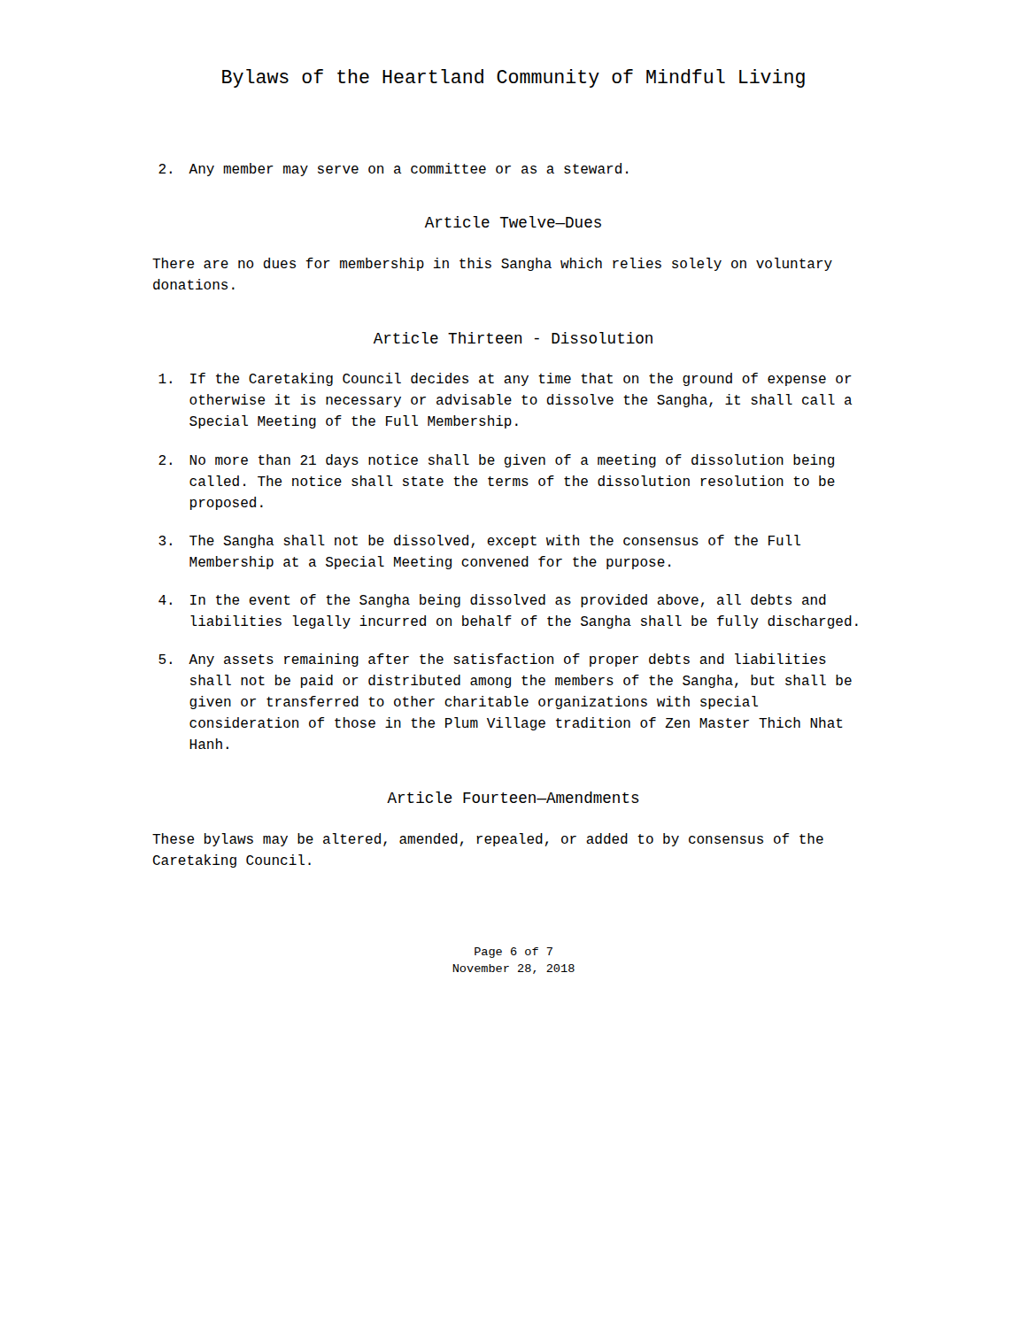Bylaws of the Heartland Community of Mindful Living
Any member may serve on a committee or as a steward.
Article Twelve—Dues
There are no dues for membership in this Sangha which relies solely on voluntary donations.
Article Thirteen - Dissolution
If the Caretaking Council decides at any time that on the ground of expense or otherwise it is necessary or advisable to dissolve the Sangha, it shall call a Special Meeting of the Full Membership.
No more than 21 days notice shall be given of a meeting of dissolution being called. The notice shall state the terms of the dissolution resolution to be proposed.
The Sangha shall not be dissolved, except with the consensus of the Full Membership at a Special Meeting convened for the purpose.
In the event of the Sangha being dissolved as provided above, all debts and liabilities legally incurred on behalf of the Sangha shall be fully discharged.
Any assets remaining after the satisfaction of proper debts and liabilities shall not be paid or distributed among the members of the Sangha, but shall be given or transferred to other charitable organizations with special consideration of those in the Plum Village tradition of Zen Master Thich Nhat Hanh.
Article Fourteen—Amendments
These bylaws may be altered, amended, repealed, or added to by consensus of the Caretaking Council.
Page 6 of 7
November 28, 2018